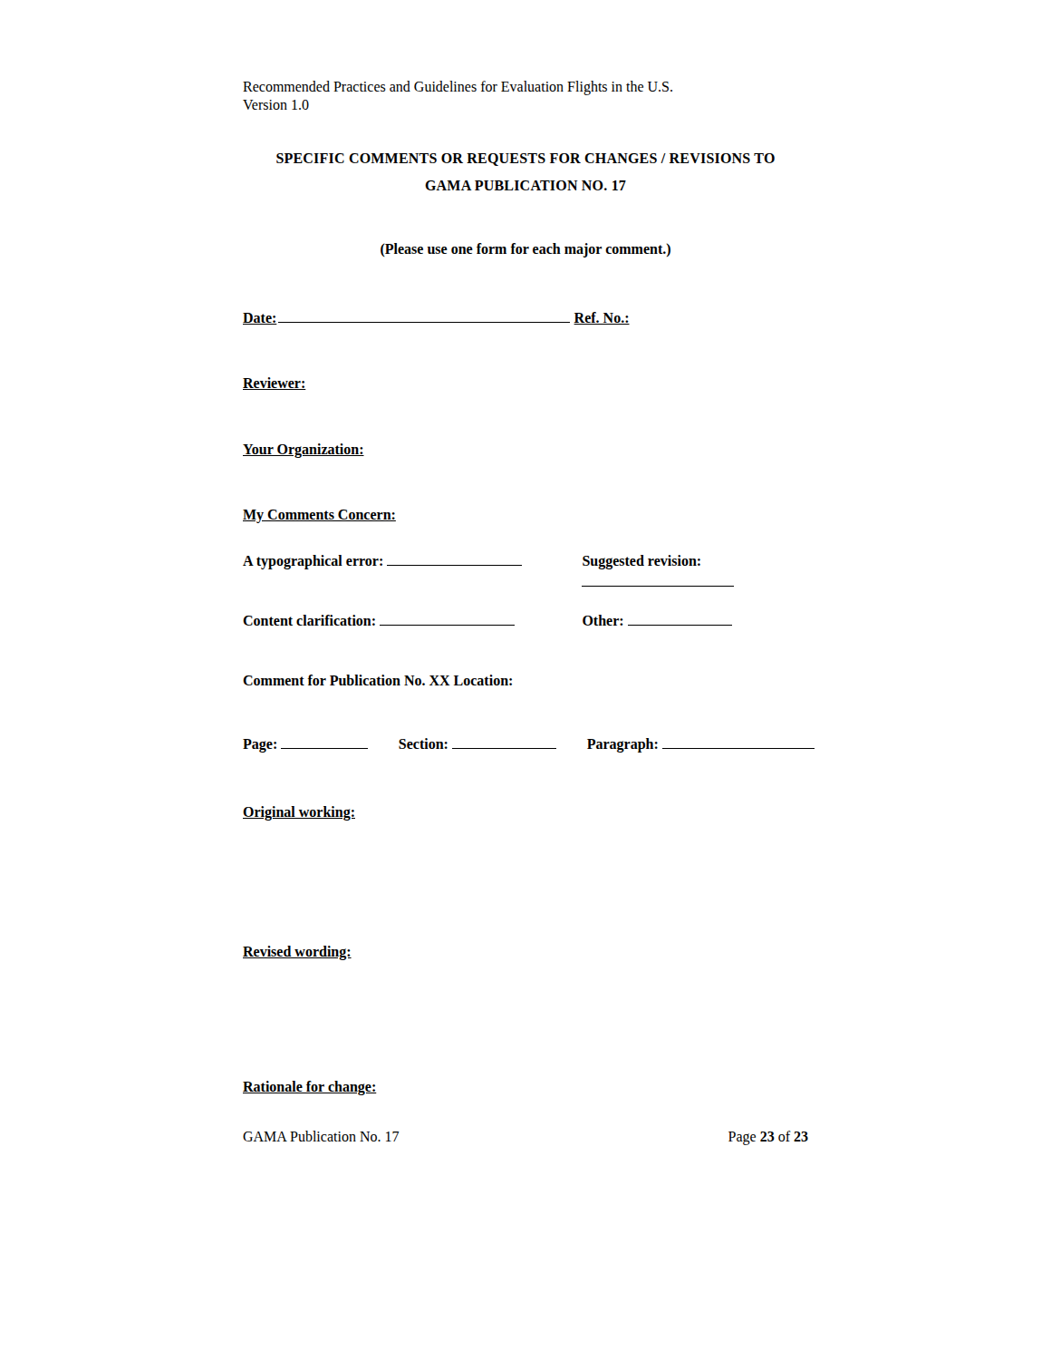Recommended Practices and Guidelines for Evaluation Flights in the U.S.
Version 1.0
SPECIFIC COMMENTS OR REQUESTS FOR CHANGES / REVISIONS TO
GAMA PUBLICATION NO. 17
(Please use one form for each major comment.)
Date: Ref. No.:
Reviewer:
Your Organization:
My Comments Concern:
A typographical error:
Suggested revision:
Content clarification:
Other:
Comment for Publication No. XX Location:
Page: Section: Paragraph:
Original working:
Revised wording:
Rationale for change:
GAMA Publication No. 17 Page 23 of 23